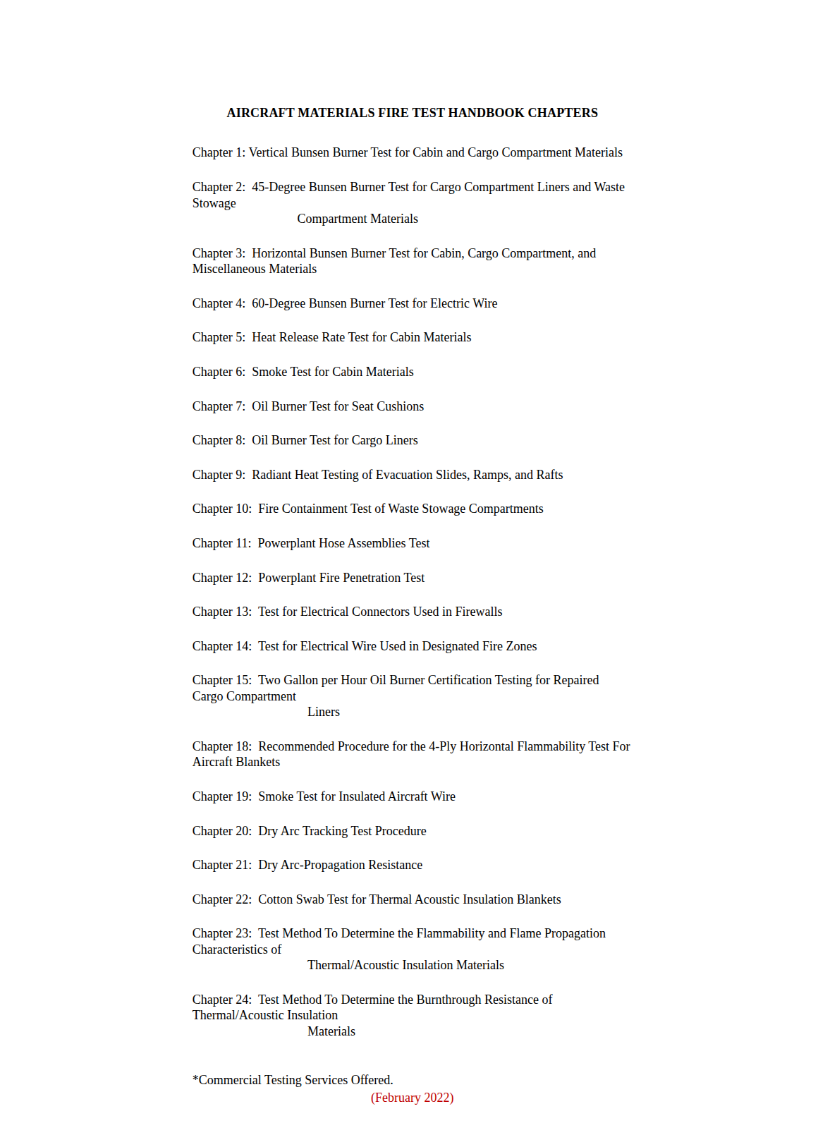AIRCRAFT MATERIALS FIRE TEST HANDBOOK CHAPTERS
Chapter 1: Vertical Bunsen Burner Test for Cabin and Cargo Compartment Materials
Chapter 2: 45-Degree Bunsen Burner Test for Cargo Compartment Liners and Waste Stowage Compartment Materials
Chapter 3: Horizontal Bunsen Burner Test for Cabin, Cargo Compartment, and Miscellaneous Materials
Chapter 4: 60-Degree Bunsen Burner Test for Electric Wire
Chapter 5: Heat Release Rate Test for Cabin Materials
Chapter 6: Smoke Test for Cabin Materials
Chapter 7: Oil Burner Test for Seat Cushions
Chapter 8: Oil Burner Test for Cargo Liners
Chapter 9: Radiant Heat Testing of Evacuation Slides, Ramps, and Rafts
Chapter 10: Fire Containment Test of Waste Stowage Compartments
Chapter 11: Powerplant Hose Assemblies Test
Chapter 12: Powerplant Fire Penetration Test
Chapter 13: Test for Electrical Connectors Used in Firewalls
Chapter 14: Test for Electrical Wire Used in Designated Fire Zones
Chapter 15: Two Gallon per Hour Oil Burner Certification Testing for Repaired Cargo Compartment Liners
Chapter 18: Recommended Procedure for the 4-Ply Horizontal Flammability Test For Aircraft Blankets
Chapter 19: Smoke Test for Insulated Aircraft Wire
Chapter 20: Dry Arc Tracking Test Procedure
Chapter 21: Dry Arc-Propagation Resistance
Chapter 22: Cotton Swab Test for Thermal Acoustic Insulation Blankets
Chapter 23: Test Method To Determine the Flammability and Flame Propagation Characteristics of Thermal/Acoustic Insulation Materials
Chapter 24: Test Method To Determine the Burnthrough Resistance of Thermal/Acoustic Insulation Materials
*Commercial Testing Services Offered.
(February 2022)